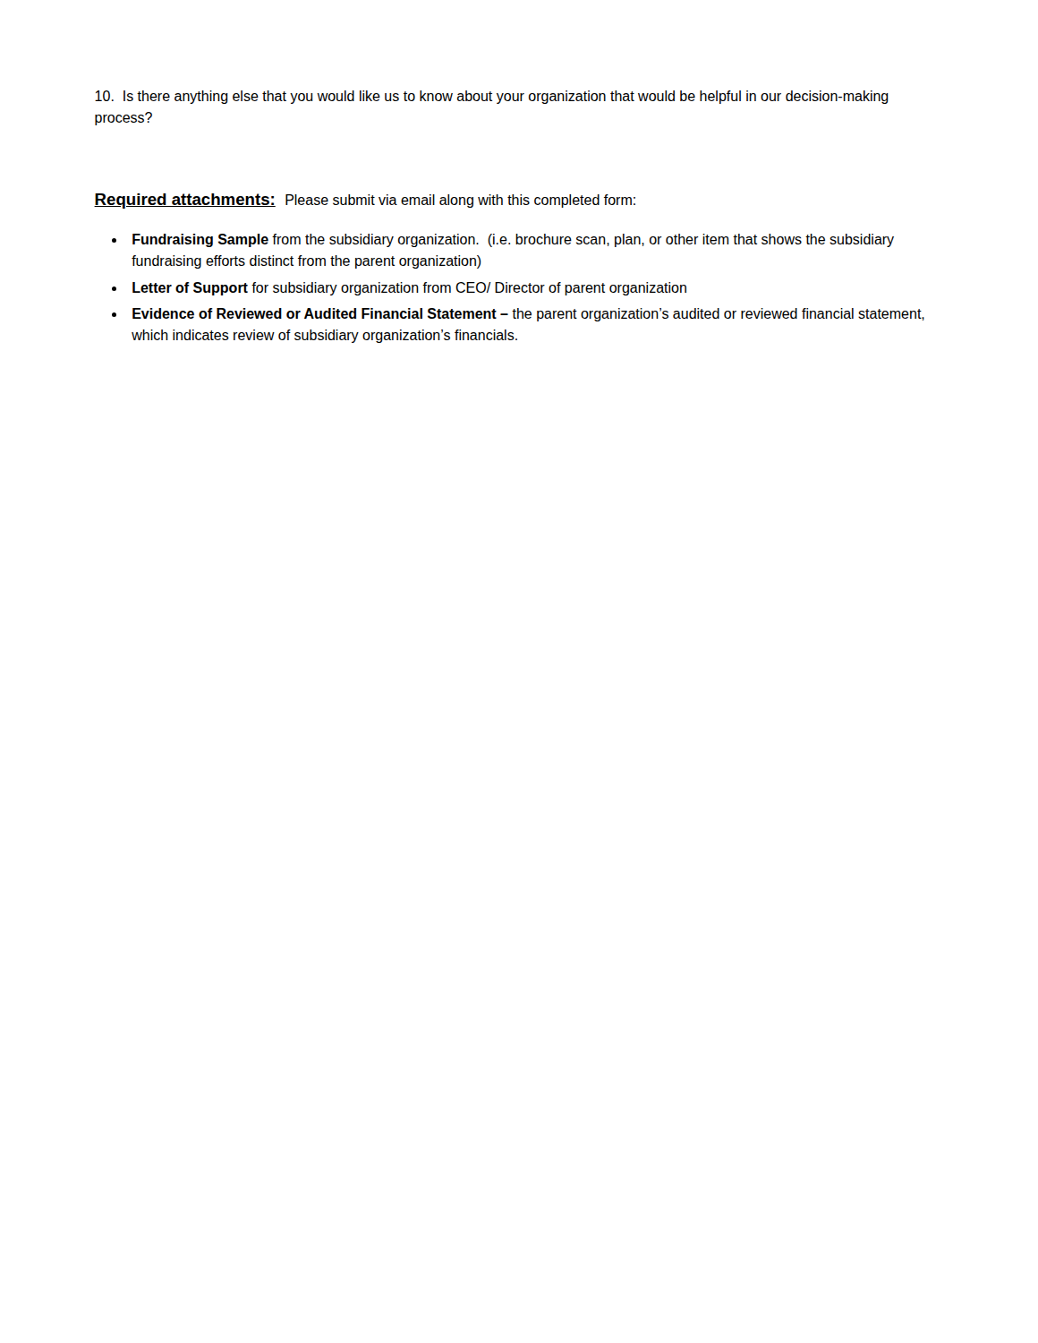10. Is there anything else that you would like us to know about your organization that would be helpful in our decision-making process?
Required attachments: Please submit via email along with this completed form:
Fundraising Sample from the subsidiary organization. (i.e. brochure scan, plan, or other item that shows the subsidiary fundraising efforts distinct from the parent organization)
Letter of Support for subsidiary organization from CEO/ Director of parent organization
Evidence of Reviewed or Audited Financial Statement – the parent organization’s audited or reviewed financial statement, which indicates review of subsidiary organization’s financials.